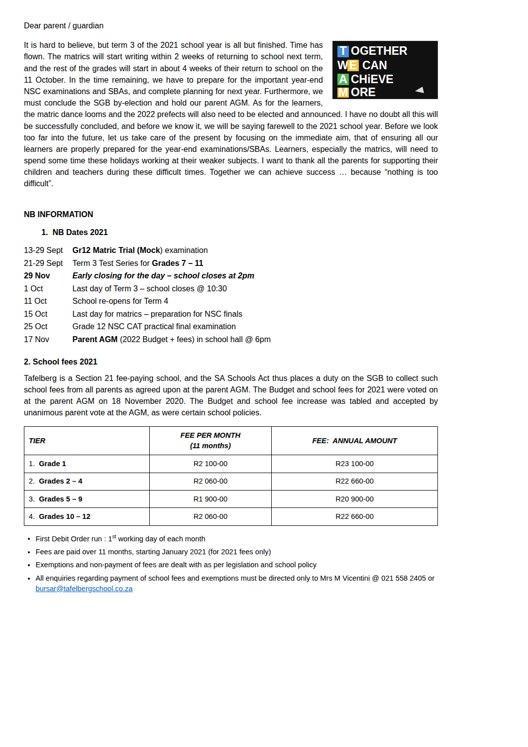Dear parent / guardian
It is hard to believe, but term 3 of the 2021 school year is all but finished. Time has flown. The matrics will start writing within 2 weeks of returning to school next term, and the rest of the grades will start in about 4 weeks of their return to school on the 11 October. In the time remaining, we have to prepare for the important year-end NSC examinations and SBAs, and complete planning for next year. Furthermore, we must conclude the SGB by-election and hold our parent AGM. As for the learners, the matric dance looms and the 2022 prefects will also need to be elected and announced. I have no doubt all this will be successfully concluded, and before we know it, we will be saying farewell to the 2021 school year. Before we look too far into the future, let us take care of the present by focusing on the immediate aim, that of ensuring all our learners are properly prepared for the year-end examinations/SBAs. Learners, especially the matrics, will need to spend some time these holidays working at their weaker subjects. I want to thank all the parents for supporting their children and teachers during these difficult times. Together we can achieve success … because “nothing is too difficult”.
NB INFORMATION
1. NB Dates 2021
| 13-29 Sept | Gr12 Matric Trial (Mock ) examination |
| 21-29 Sept | Term 3 Test Series for Grades 7 – 11 |
| 29 Nov | Early closing for the day – school closes at 2pm |
| 1 Oct | Last day of Term 3 – school closes @ 10:30 |
| 11 Oct | School re-opens for Term 4 |
| 15 Oct | Last day for matrics – preparation for NSC finals |
| 25 Oct | Grade 12 NSC CAT practical final examination |
| 17 Nov | Parent AGM (2022 Budget + fees) in school hall @ 6pm |
2. School fees 2021
Tafelberg is a Section 21 fee-paying school, and the SA Schools Act thus places a duty on the SGB to collect such school fees from all parents as agreed upon at the parent AGM. The Budget and school fees for 2021 were voted on at the parent AGM on 18 November 2020. The Budget and school fee increase was tabled and accepted by unanimous parent vote at the AGM, as were certain school policies.
| TIER | FEE PER MONTH (11 months) | FEE: ANNUAL AMOUNT |
| --- | --- | --- |
| 1. Grade 1 | R2 100-00 | R23 100-00 |
| 2. Grades 2 – 4 | R2 060-00 | R22 660-00 |
| 3. Grades 5 – 9 | R1 900-00 | R20 900-00 |
| 4. Grades 10 – 12 | R2 060-00 | R22 660-00 |
First Debit Order run : 1st working day of each month
Fees are paid over 11 months, starting January 2021 (for 2021 fees only)
Exemptions and non-payment of fees are dealt with as per legislation and school policy
All enquiries regarding payment of school fees and exemptions must be directed only to Mrs M Vicentini @ 021 558 2405 or bursar@tafelbergschool.co.za